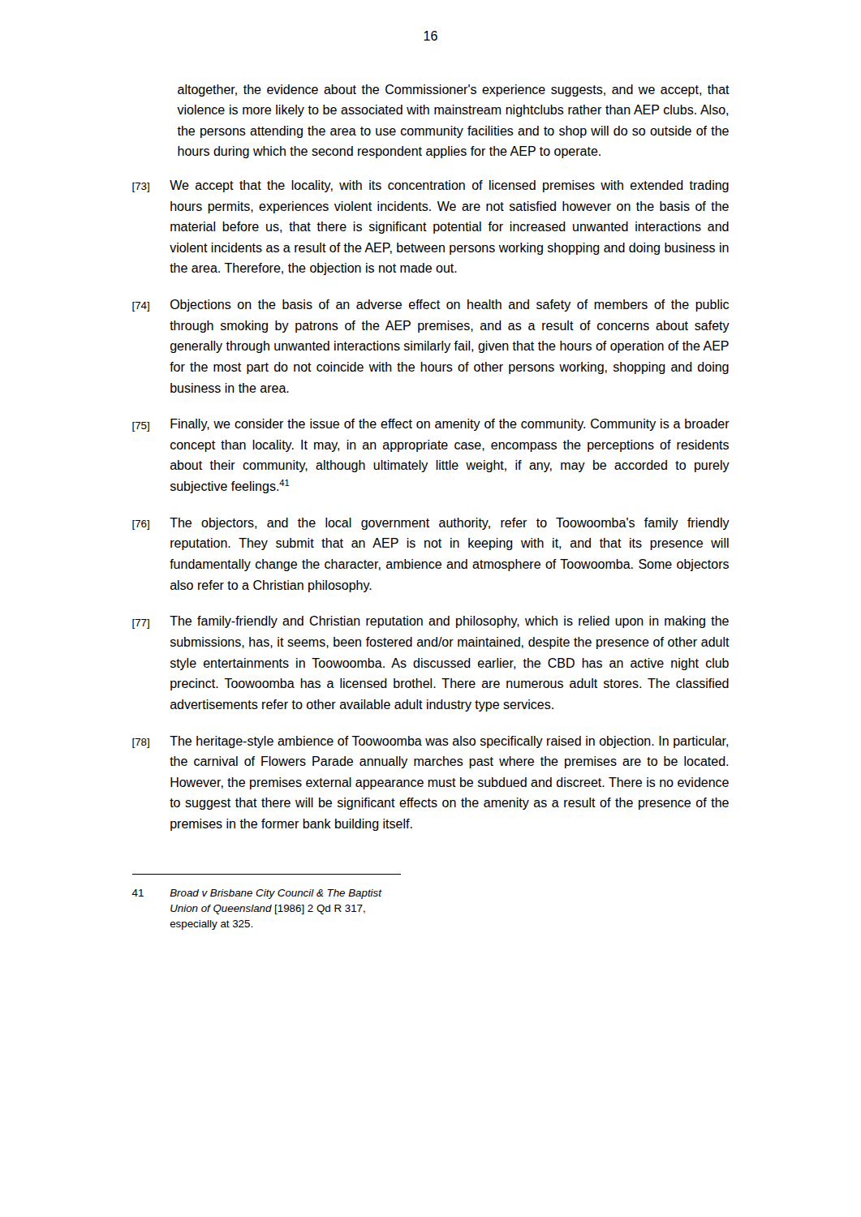16
altogether, the evidence about the Commissioner's experience suggests, and we accept, that violence is more likely to be associated with mainstream nightclubs rather than AEP clubs. Also, the persons attending the area to use community facilities and to shop will do so outside of the hours during which the second respondent applies for the AEP to operate.
[73]
We accept that the locality, with its concentration of licensed premises with extended trading hours permits, experiences violent incidents. We are not satisfied however on the basis of the material before us, that there is significant potential for increased unwanted interactions and violent incidents as a result of the AEP, between persons working shopping and doing business in the area. Therefore, the objection is not made out.
[74]
Objections on the basis of an adverse effect on health and safety of members of the public through smoking by patrons of the AEP premises, and as a result of concerns about safety generally through unwanted interactions similarly fail, given that the hours of operation of the AEP for the most part do not coincide with the hours of other persons working, shopping and doing business in the area.
[75]
Finally, we consider the issue of the effect on amenity of the community. Community is a broader concept than locality. It may, in an appropriate case, encompass the perceptions of residents about their community, although ultimately little weight, if any, may be accorded to purely subjective feelings.41
[76]
The objectors, and the local government authority, refer to Toowoomba's family friendly reputation. They submit that an AEP is not in keeping with it, and that its presence will fundamentally change the character, ambience and atmosphere of Toowoomba. Some objectors also refer to a Christian philosophy.
[77]
The family-friendly and Christian reputation and philosophy, which is relied upon in making the submissions, has, it seems, been fostered and/or maintained, despite the presence of other adult style entertainments in Toowoomba. As discussed earlier, the CBD has an active night club precinct. Toowoomba has a licensed brothel. There are numerous adult stores. The classified advertisements refer to other available adult industry type services.
[78]
The heritage-style ambience of Toowoomba was also specifically raised in objection. In particular, the carnival of Flowers Parade annually marches past where the premises are to be located. However, the premises external appearance must be subdued and discreet. There is no evidence to suggest that there will be significant effects on the amenity as a result of the presence of the premises in the former bank building itself.
41
Broad v Brisbane City Council & The Baptist Union of Queensland [1986] 2 Qd R 317, especially at 325.